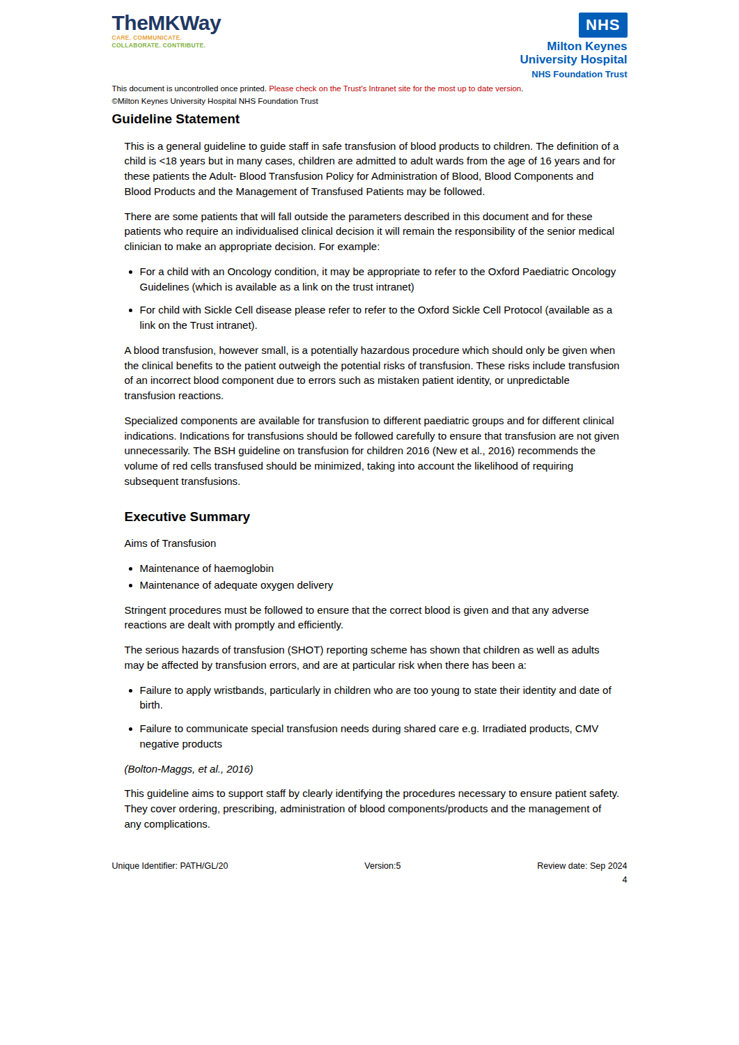The MK Way
CARE. COMMUNICATE.
COLLABORATE. CONTRIBUTE.
NHS
Milton Keynes
University Hospital
NHS Foundation Trust
This document is uncontrolled once printed. Please check on the Trust's Intranet site for the most up to date version.
©Milton Keynes University Hospital NHS Foundation Trust
Guideline Statement
This is a general guideline to guide staff in safe transfusion of blood products to children. The definition of a child is <18 years but in many cases, children are admitted to adult wards from the age of 16 years and for these patients the Adult- Blood Transfusion Policy for Administration of Blood, Blood Components and Blood Products and the Management of Transfused Patients may be followed.
There are some patients that will fall outside the parameters described in this document and for these patients who require an individualised clinical decision it will remain the responsibility of the senior medical clinician to make an appropriate decision. For example:
For a child with an Oncology condition, it may be appropriate to refer to the Oxford Paediatric Oncology Guidelines (which is available as a link on the trust intranet)
For child with Sickle Cell disease please refer to refer to the Oxford Sickle Cell Protocol (available as a link on the Trust intranet).
A blood transfusion, however small, is a potentially hazardous procedure which should only be given when the clinical benefits to the patient outweigh the potential risks of transfusion. These risks include transfusion of an incorrect blood component due to errors such as mistaken patient identity, or unpredictable transfusion reactions.
Specialized components are available for transfusion to different paediatric groups and for different clinical indications. Indications for transfusions should be followed carefully to ensure that transfusion are not given unnecessarily. The BSH guideline on transfusion for children 2016 (New et al., 2016) recommends the volume of red cells transfused should be minimized, taking into account the likelihood of requiring subsequent transfusions.
Executive Summary
Aims of Transfusion
Maintenance of haemoglobin
Maintenance of adequate oxygen delivery
Stringent procedures must be followed to ensure that the correct blood is given and that any adverse reactions are dealt with promptly and efficiently.
The serious hazards of transfusion (SHOT) reporting scheme has shown that children as well as adults may be affected by transfusion errors, and are at particular risk when there has been a:
Failure to apply wristbands, particularly in children who are too young to state their identity and date of birth.
Failure to communicate special transfusion needs during shared care e.g. Irradiated products, CMV negative products
(Bolton-Maggs, et al., 2016)
This guideline aims to support staff by clearly identifying the procedures necessary to ensure patient safety. They cover ordering, prescribing, administration of blood components/products and the management of any complications.
Unique Identifier: PATH/GL/20
Version:5
Review date: Sep 2024
4